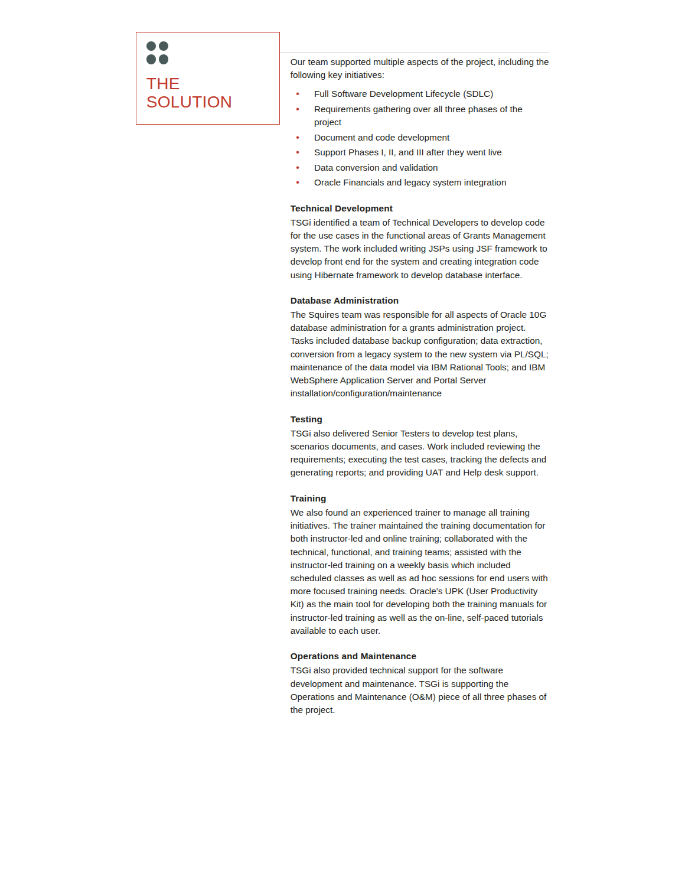The
Solution
Our team supported multiple aspects of the project, including the following key initiatives:
Full Software Development Lifecycle (SDLC)
Requirements gathering over all three phases of the project
Document and code development
Support Phases I, II, and III after they went live
Data conversion and validation
Oracle Financials and legacy system integration
Technical Development
TSGi identified a team of Technical Developers to develop code for the use cases in the functional areas of Grants Management system. The work included writing JSPs using JSF framework to develop front end for the system and creating integration code using Hibernate framework to develop database interface.
Database Administration
The Squires team was responsible for all aspects of Oracle 10G database administration for a grants administration project. Tasks included database backup configuration; data extraction, conversion from a legacy system to the new system via PL/SQL; maintenance of the data model via IBM Rational Tools; and IBM WebSphere Application Server and Portal Server installation/configuration/maintenance
Testing
TSGi also delivered Senior Testers to develop test plans, scenarios documents, and cases. Work included reviewing the requirements; executing the test cases, tracking the defects and generating reports; and providing UAT and Help desk support.
Training
We also found an experienced trainer to manage all training initiatives. The trainer maintained the training documentation for both instructor-led and online training; collaborated with the technical, functional, and training teams; assisted with the instructor-led training on a weekly basis which included scheduled classes as well as ad hoc sessions for end users with more focused training needs. Oracle's UPK (User Productivity Kit) as the main tool for developing both the training manuals for instructor-led training as well as the on-line, self-paced tutorials available to each user.
Operations and Maintenance
TSGi also provided technical support for the software development and maintenance. TSGi is supporting the Operations and Maintenance (O&M) piece of all three phases of the project.